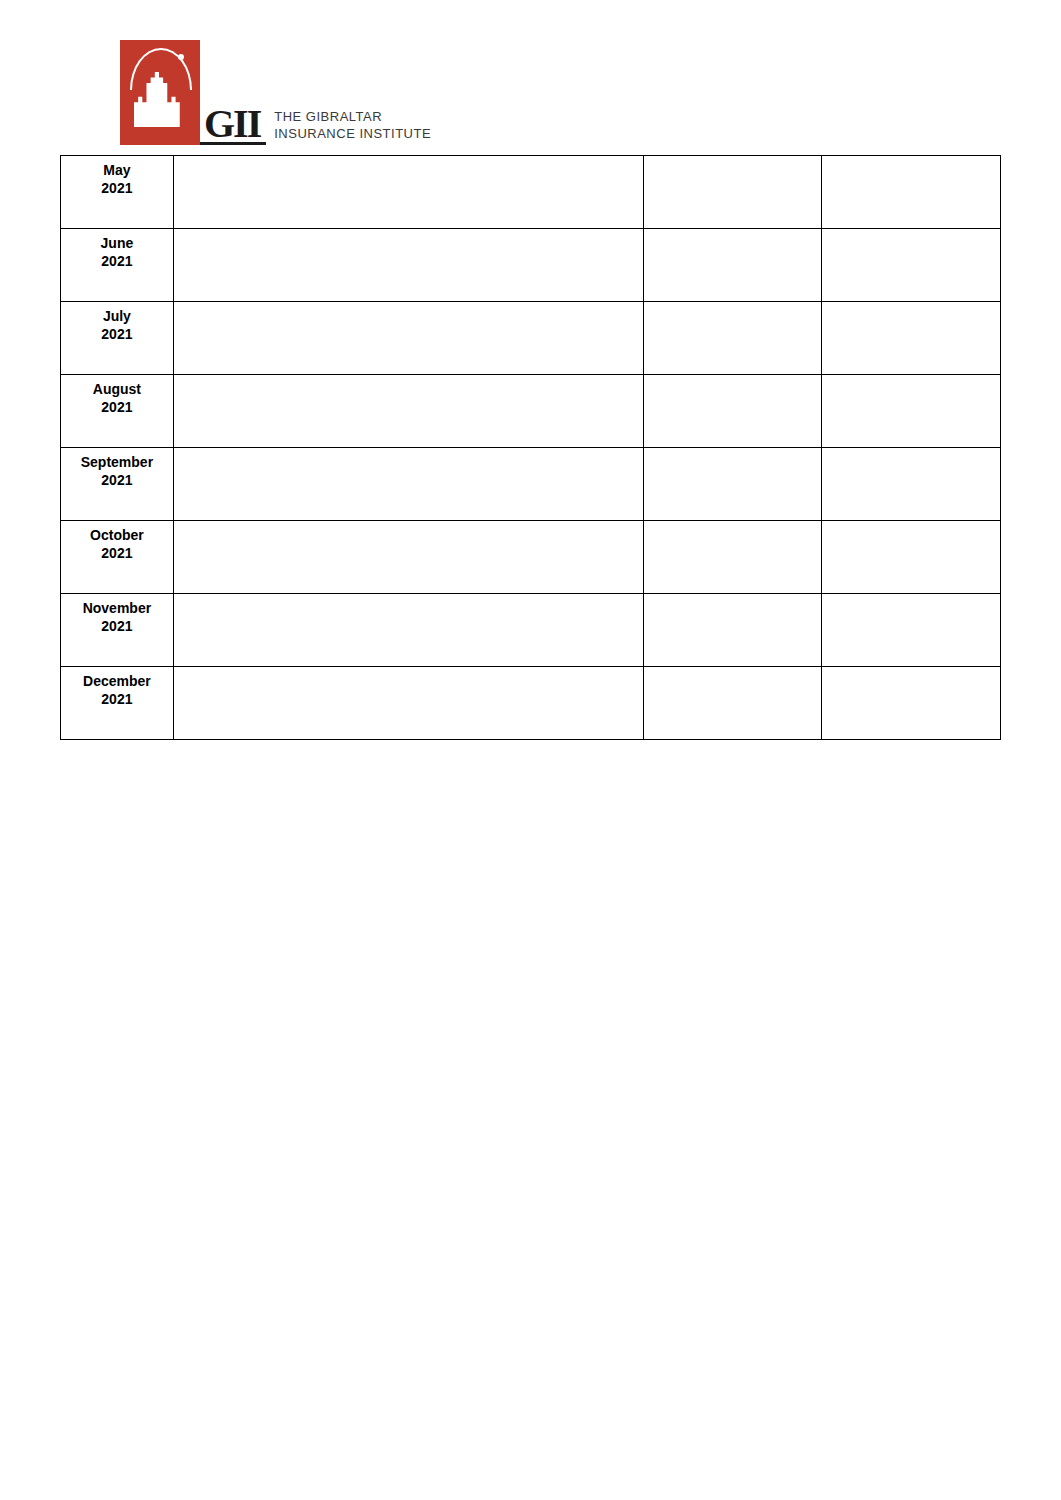GII
THE GIBRALTAR
INSURANCE INSTITUTE
| May 2021 | | | |
| June 2021 | | | |
| July 2021 | | | |
| August 2021 | | | |
| September 2021 | | | |
| October 2021 | | | |
| November 2021 | | | |
| December 2021 | | | |